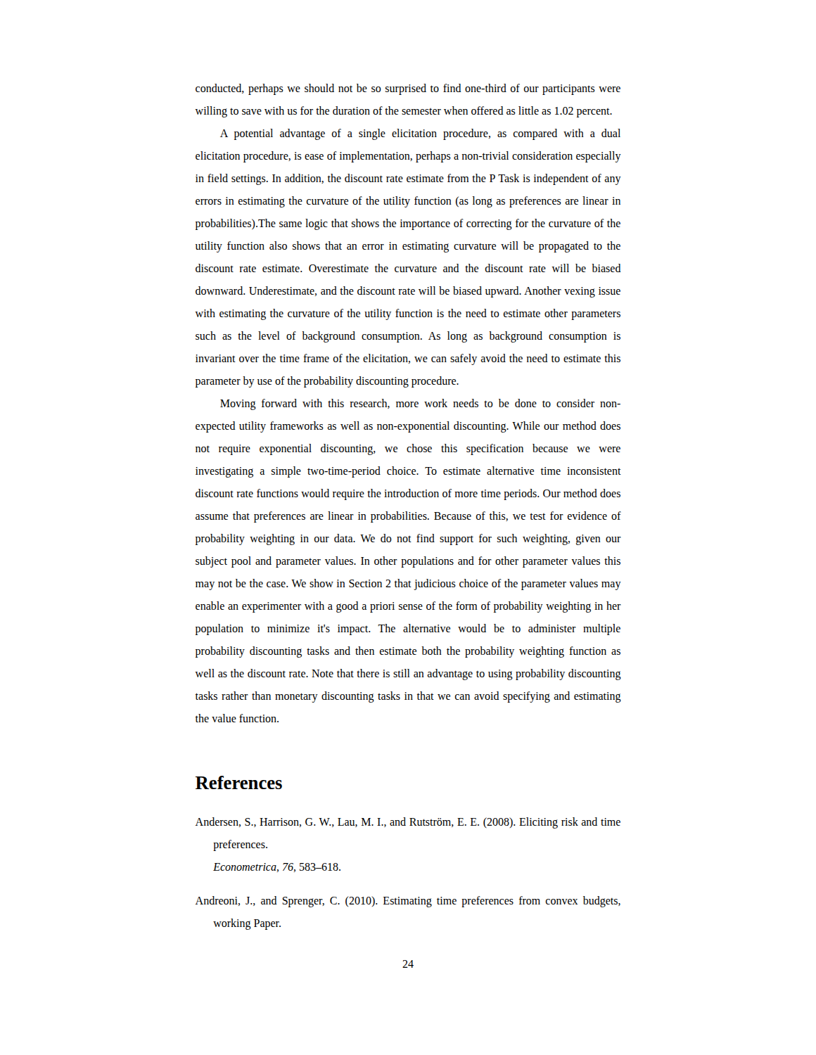conducted, perhaps we should not be so surprised to find one-third of our participants were willing to save with us for the duration of the semester when offered as little as 1.02 percent.
A potential advantage of a single elicitation procedure, as compared with a dual elicitation procedure, is ease of implementation, perhaps a non-trivial consideration especially in field settings. In addition, the discount rate estimate from the P Task is independent of any errors in estimating the curvature of the utility function (as long as preferences are linear in probabilities).The same logic that shows the importance of correcting for the curvature of the utility function also shows that an error in estimating curvature will be propagated to the discount rate estimate. Overestimate the curvature and the discount rate will be biased downward. Underestimate, and the discount rate will be biased upward. Another vexing issue with estimating the curvature of the utility function is the need to estimate other parameters such as the level of background consumption. As long as background consumption is invariant over the time frame of the elicitation, we can safely avoid the need to estimate this parameter by use of the probability discounting procedure.
Moving forward with this research, more work needs to be done to consider non-expected utility frameworks as well as non-exponential discounting. While our method does not require exponential discounting, we chose this specification because we were investigating a simple two-time-period choice. To estimate alternative time inconsistent discount rate functions would require the introduction of more time periods. Our method does assume that preferences are linear in probabilities. Because of this, we test for evidence of probability weighting in our data. We do not find support for such weighting, given our subject pool and parameter values. In other populations and for other parameter values this may not be the case. We show in Section 2 that judicious choice of the parameter values may enable an experimenter with a good a priori sense of the form of probability weighting in her population to minimize it's impact. The alternative would be to administer multiple probability discounting tasks and then estimate both the probability weighting function as well as the discount rate. Note that there is still an advantage to using probability discounting tasks rather than monetary discounting tasks in that we can avoid specifying and estimating the value function.
References
Andersen, S., Harrison, G. W., Lau, M. I., and Rutström, E. E. (2008). Eliciting risk and time preferences. Econometrica, 76, 583–618.
Andreoni, J., and Sprenger, C. (2010). Estimating time preferences from convex budgets, working Paper.
24